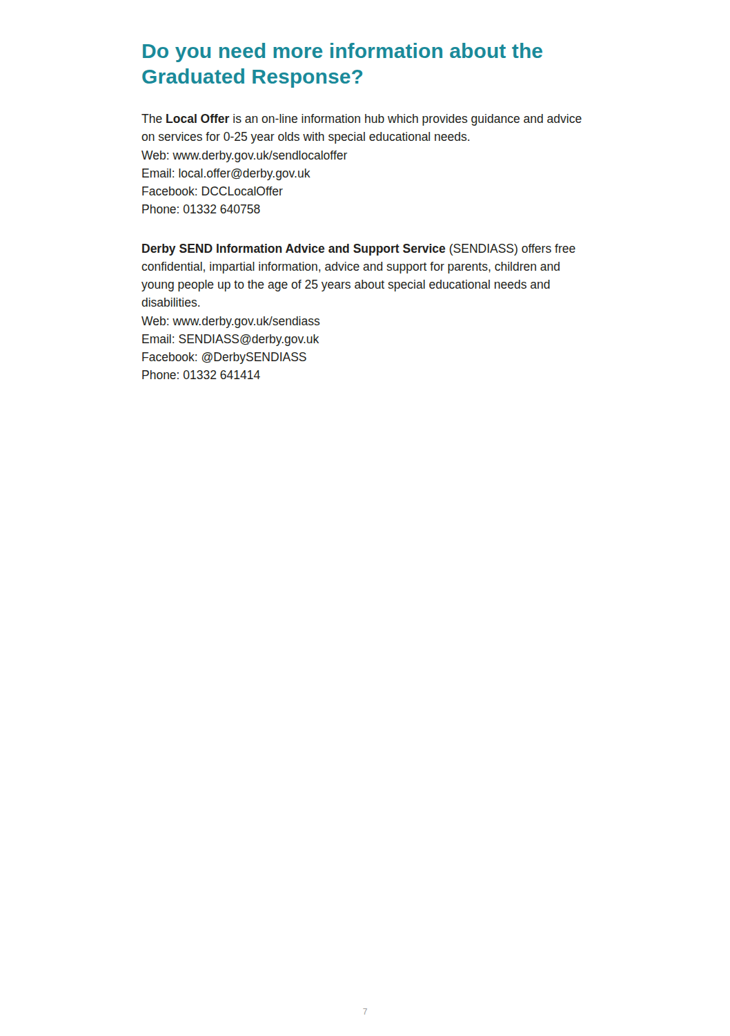Do you need more information about the
Graduated Response?
The Local Offer is an on-line information hub which provides guidance and advice on services for 0-25 year olds with special educational needs.
Web: www.derby.gov.uk/sendlocaloffer
Email: local.offer@derby.gov.uk
Facebook: DCCLocalOffer
Phone: 01332 640758
Derby SEND Information Advice and Support Service (SENDIASS) offers free confidential, impartial information, advice and support for parents, children and young people up to the age of 25 years about special educational needs and disabilities.
Web: www.derby.gov.uk/sendiass
Email: SENDIASS@derby.gov.uk
Facebook: @DerbySENDIASS
Phone: 01332 641414
7